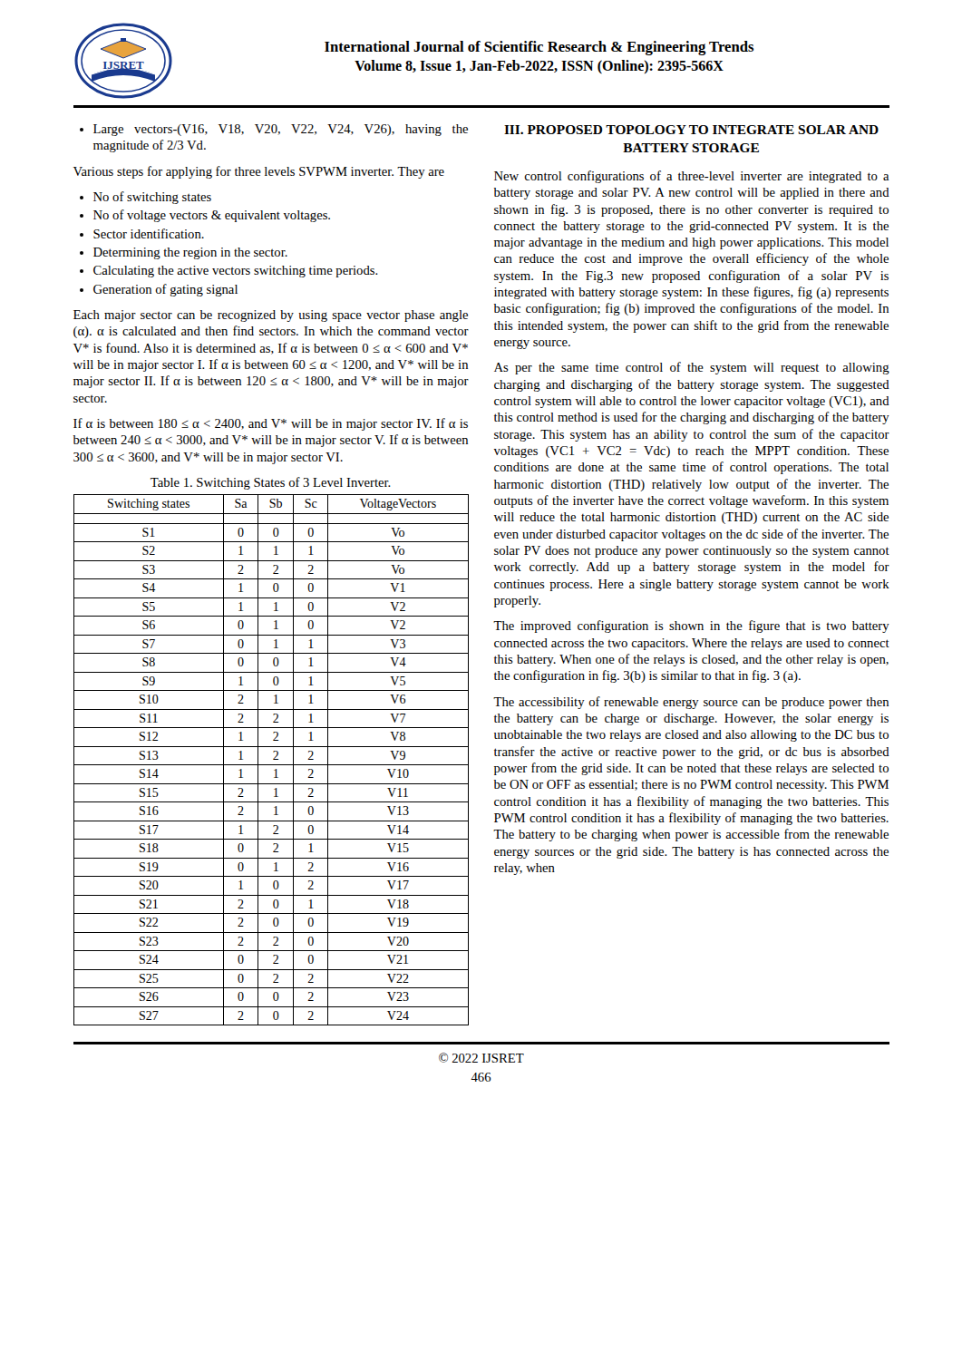IJSRET
International Journal of Scientific Research & Engineering Trends
Volume 8, Issue 1, Jan-Feb-2022, ISSN (Online): 2395-566X
Large vectors-(V16, V18, V20, V22, V24, V26), having the magnitude of 2/3 Vd.
Various steps for applying for three levels SVPWM inverter. They are
No of switching states
No of voltage vectors & equivalent voltages.
Sector identification.
Determining the region in the sector.
Calculating the active vectors switching time periods.
Generation of gating signal
Each major sector can be recognized by using space vector phase angle (α). α is calculated and then find sectors. In which the command vector V* is found. Also it is determined as, If α is between 0 ≤ α < 600 and V* will be in major sector I. If α is between 60 ≤ α < 1200, and V* will be in major sector II. If α is between 120 ≤ α < 1800, and V* will be in major sector.
If α is between 180 ≤ α < 2400, and V* will be in major sector IV. If α is between 240 ≤ α < 3000, and V* will be in major sector V. If α is between 300 ≤ α < 3600, and V* will be in major sector VI.
Table 1. Switching States of 3 Level Inverter.
| Switching states | Sa | Sb | Sc | VoltageVectors |
| --- | --- | --- | --- | --- |
| S1 | 0 | 0 | 0 | Vo |
| S2 | 1 | 1 | 1 | Vo |
| S3 | 2 | 2 | 2 | Vo |
| S4 | 1 | 0 | 0 | V1 |
| S5 | 1 | 1 | 0 | V2 |
| S6 | 0 | 1 | 0 | V2 |
| S7 | 0 | 1 | 1 | V3 |
| S8 | 0 | 0 | 1 | V4 |
| S9 | 1 | 0 | 1 | V5 |
| S10 | 2 | 1 | 1 | V6 |
| S11 | 2 | 2 | 1 | V7 |
| S12 | 1 | 2 | 1 | V8 |
| S13 | 1 | 2 | 2 | V9 |
| S14 | 1 | 1 | 2 | V10 |
| S15 | 2 | 1 | 2 | V11 |
| S16 | 2 | 1 | 0 | V13 |
| S17 | 1 | 2 | 0 | V14 |
| S18 | 0 | 2 | 1 | V15 |
| S19 | 0 | 1 | 2 | V16 |
| S20 | 1 | 0 | 2 | V17 |
| S21 | 2 | 0 | 1 | V18 |
| S22 | 2 | 0 | 0 | V19 |
| S23 | 2 | 2 | 0 | V20 |
| S24 | 0 | 2 | 0 | V21 |
| S25 | 0 | 2 | 2 | V22 |
| S26 | 0 | 0 | 2 | V23 |
| S27 | 2 | 0 | 2 | V24 |
III. PROPOSED TOPOLOGY TO INTEGRATE SOLAR AND BATTERY STORAGE
New control configurations of a three-level inverter are integrated to a battery storage and solar PV. A new control will be applied in there and shown in fig. 3 is proposed, there is no other converter is required to connect the battery storage to the grid-connected PV system. It is the major advantage in the medium and high power applications. This model can reduce the cost and improve the overall efficiency of the whole system. In the Fig.3 new proposed configuration of a solar PV is integrated with battery storage system: In these figures, fig (a) represents basic configuration; fig (b) improved the configurations of the model. In this intended system, the power can shift to the grid from the renewable energy source.
As per the same time control of the system will request to allowing charging and discharging of the battery storage system. The suggested control system will able to control the lower capacitor voltage (VC1), and this control method is used for the charging and discharging of the battery storage. This system has an ability to control the sum of the capacitor voltages (VC1 + VC2 = Vdc) to reach the MPPT condition. These conditions are done at the same time of control operations. The total harmonic distortion (THD) relatively low output of the inverter. The outputs of the inverter have the correct voltage waveform. In this system will reduce the total harmonic distortion (THD) current on the AC side even under disturbed capacitor voltages on the dc side of the inverter. The solar PV does not produce any power continuously so the system cannot work correctly. Add up a battery storage system in the model for continues process. Here a single battery storage system cannot be work properly.
The improved configuration is shown in the figure that is two battery connected across the two capacitors. Where the relays are used to connect this battery. When one of the relays is closed, and the other relay is open, the configuration in fig. 3(b) is similar to that in fig. 3 (a).
The accessibility of renewable energy source can be produce power then the battery can be charge or discharge. However, the solar energy is unobtainable the two relays are closed and also allowing to the DC bus to transfer the active or reactive power to the grid, or dc bus is absorbed power from the grid side. It can be noted that these relays are selected to be ON or OFF as essential; there is no PWM control necessity. This PWM control condition it has a flexibility of managing the two batteries. This PWM control condition it has a flexibility of managing the two batteries. The battery to be charging when power is accessible from the renewable energy sources or the grid side. The battery is has connected across the relay, when
© 2022 IJSRET
466